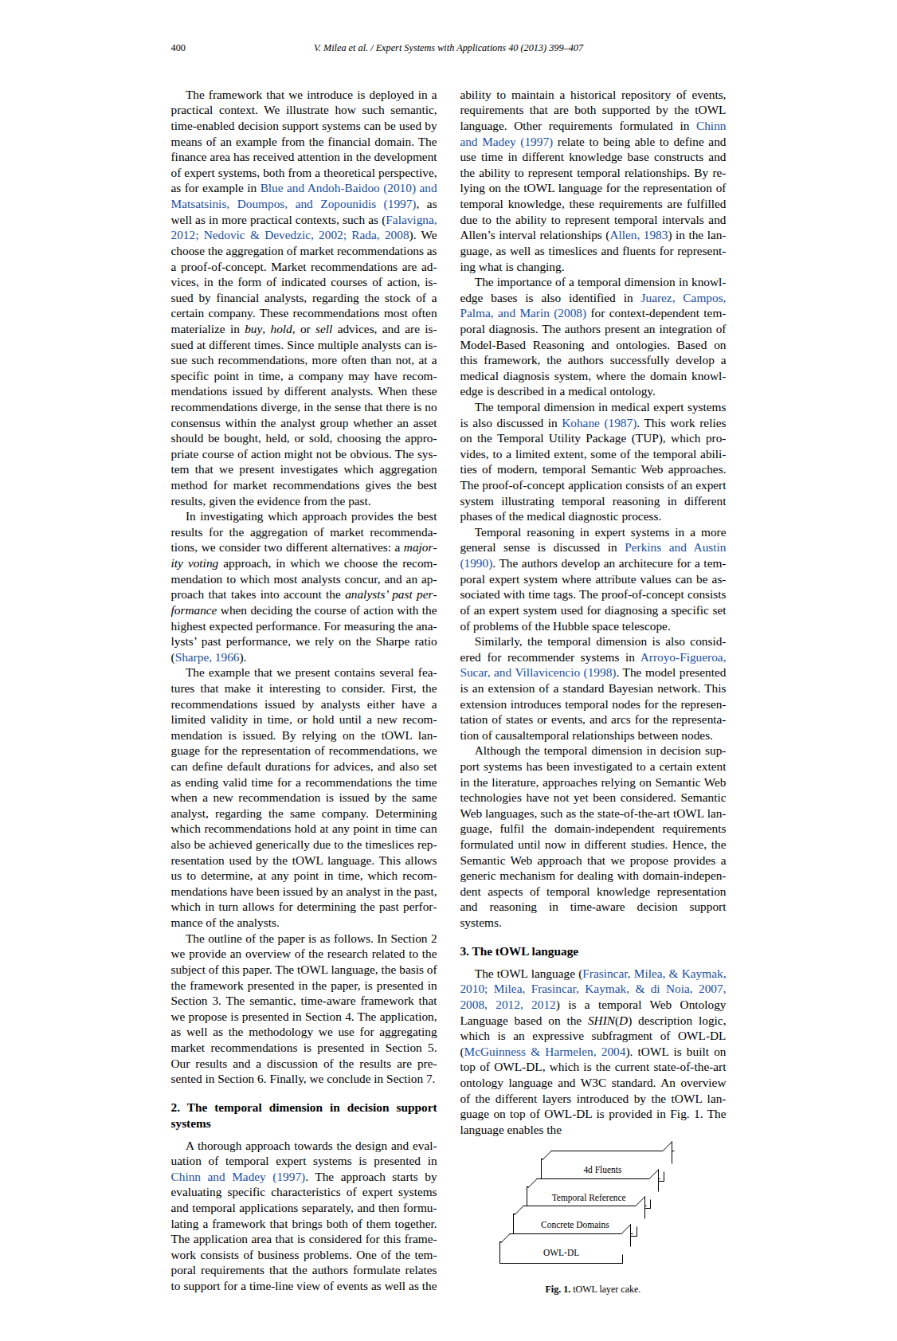400
V. Milea et al. / Expert Systems with Applications 40 (2013) 399–407
The framework that we introduce is deployed in a practical context. We illustrate how such semantic, time-enabled decision support systems can be used by means of an example from the financial domain. The finance area has received attention in the development of expert systems, both from a theoretical perspective, as for example in Blue and Andoh-Baidoo (2010) and Matsatsinis, Doumpos, and Zopounidis (1997), as well as in more practical contexts, such as (Falavigna, 2012; Nedovic & Devedzic, 2002; Rada, 2008). We choose the aggregation of market recommendations as a proof-of-concept. Market recommendations are advices, in the form of indicated courses of action, issued by financial analysts, regarding the stock of a certain company. These recommendations most often materialize in buy, hold, or sell advices, and are issued at different times. Since multiple analysts can issue such recommendations, more often than not, at a specific point in time, a company may have recommendations issued by different analysts. When these recommendations diverge, in the sense that there is no consensus within the analyst group whether an asset should be bought, held, or sold, choosing the appropriate course of action might not be obvious. The system that we present investigates which aggregation method for market recommendations gives the best results, given the evidence from the past.
In investigating which approach provides the best results for the aggregation of market recommendations, we consider two different alternatives: a majority voting approach, in which we choose the recommendation to which most analysts concur, and an approach that takes into account the analysts’ past performance when deciding the course of action with the highest expected performance. For measuring the analysts’ past performance, we rely on the Sharpe ratio (Sharpe, 1966).
The example that we present contains several features that make it interesting to consider. First, the recommendations issued by analysts either have a limited validity in time, or hold until a new recommendation is issued. By relying on the tOWL language for the representation of recommendations, we can define default durations for advices, and also set as ending valid time for a recommendations the time when a new recommendation is issued by the same analyst, regarding the same company. Determining which recommendations hold at any point in time can also be achieved generically due to the timeslices representation used by the tOWL language. This allows us to determine, at any point in time, which recommendations have been issued by an analyst in the past, which in turn allows for determining the past performance of the analysts.
The outline of the paper is as follows. In Section 2 we provide an overview of the research related to the subject of this paper. The tOWL language, the basis of the framework presented in the paper, is presented in Section 3. The semantic, time-aware framework that we propose is presented in Section 4. The application, as well as the methodology we use for aggregating market recommendations is presented in Section 5. Our results and a discussion of the results are presented in Section 6. Finally, we conclude in Section 7.
2. The temporal dimension in decision support systems
A thorough approach towards the design and evaluation of temporal expert systems is presented in Chinn and Madey (1997). The approach starts by evaluating specific characteristics of expert systems and temporal applications separately, and then formulating a framework that brings both of them together. The application area that is considered for this framework consists of business problems. One of the temporal requirements that the authors formulate relates to support for a time-line view of events as well as the ability to maintain a historical repository of events, requirements that are both supported by the tOWL language. Other requirements formulated in Chinn and Madey (1997) relate to being able to define and use time in different knowledge base constructs and the ability to represent temporal relationships. By relying on the tOWL language for the representation of temporal knowledge, these requirements are fulfilled due to the ability to represent temporal intervals and Allen’s interval relationships (Allen, 1983) in the language, as well as timeslices and fluents for representing what is changing.
The importance of a temporal dimension in knowledge bases is also identified in Juarez, Campos, Palma, and Marin (2008) for context-dependent temporal diagnosis. The authors present an integration of Model-Based Reasoning and ontologies. Based on this framework, the authors successfully develop a medical diagnosis system, where the domain knowledge is described in a medical ontology.
The temporal dimension in medical expert systems is also discussed in Kohane (1987). This work relies on the Temporal Utility Package (TUP), which provides, to a limited extent, some of the temporal abilities of modern, temporal Semantic Web approaches. The proof-of-concept application consists of an expert system illustrating temporal reasoning in different phases of the medical diagnostic process.
Temporal reasoning in expert systems in a more general sense is discussed in Perkins and Austin (1990). The authors develop an architecure for a temporal expert system where attribute values can be associated with time tags. The proof-of-concept consists of an expert system used for diagnosing a specific set of problems of the Hubble space telescope.
Similarly, the temporal dimension is also considered for recommender systems in Arroyo-Figueroa, Sucar, and Villavicencio (1998). The model presented is an extension of a standard Bayesian network. This extension introduces temporal nodes for the representation of states or events, and arcs for the representation of causaltemporal relationships between nodes.
Although the temporal dimension in decision support systems has been investigated to a certain extent in the literature, approaches relying on Semantic Web technologies have not yet been considered. Semantic Web languages, such as the state-of-the-art tOWL language, fulfil the domain-independent requirements formulated until now in different studies. Hence, the Semantic Web approach that we propose provides a generic mechanism for dealing with domain-independent aspects of temporal knowledge representation and reasoning in time-aware decision support systems.
3. The tOWL language
The tOWL language (Frasincar, Milea, & Kaymak, 2010; Milea, Frasincar, Kaymak, & di Noia, 2007, 2008, 2012, 2012) is a temporal Web Ontology Language based on the SHIN(D) description logic, which is an expressive subfragment of OWL-DL (McGuinness & Harmelen, 2004). tOWL is built on top of OWL-DL, which is the current state-of-the-art ontology language and W3C standard. An overview of the different layers introduced by the tOWL language on top of OWL-DL is provided in Fig. 1. The language enables the
4d Fluents
Temporal Reference
Concrete Domains
OWL-DL
Fig. 1. tOWL layer cake.